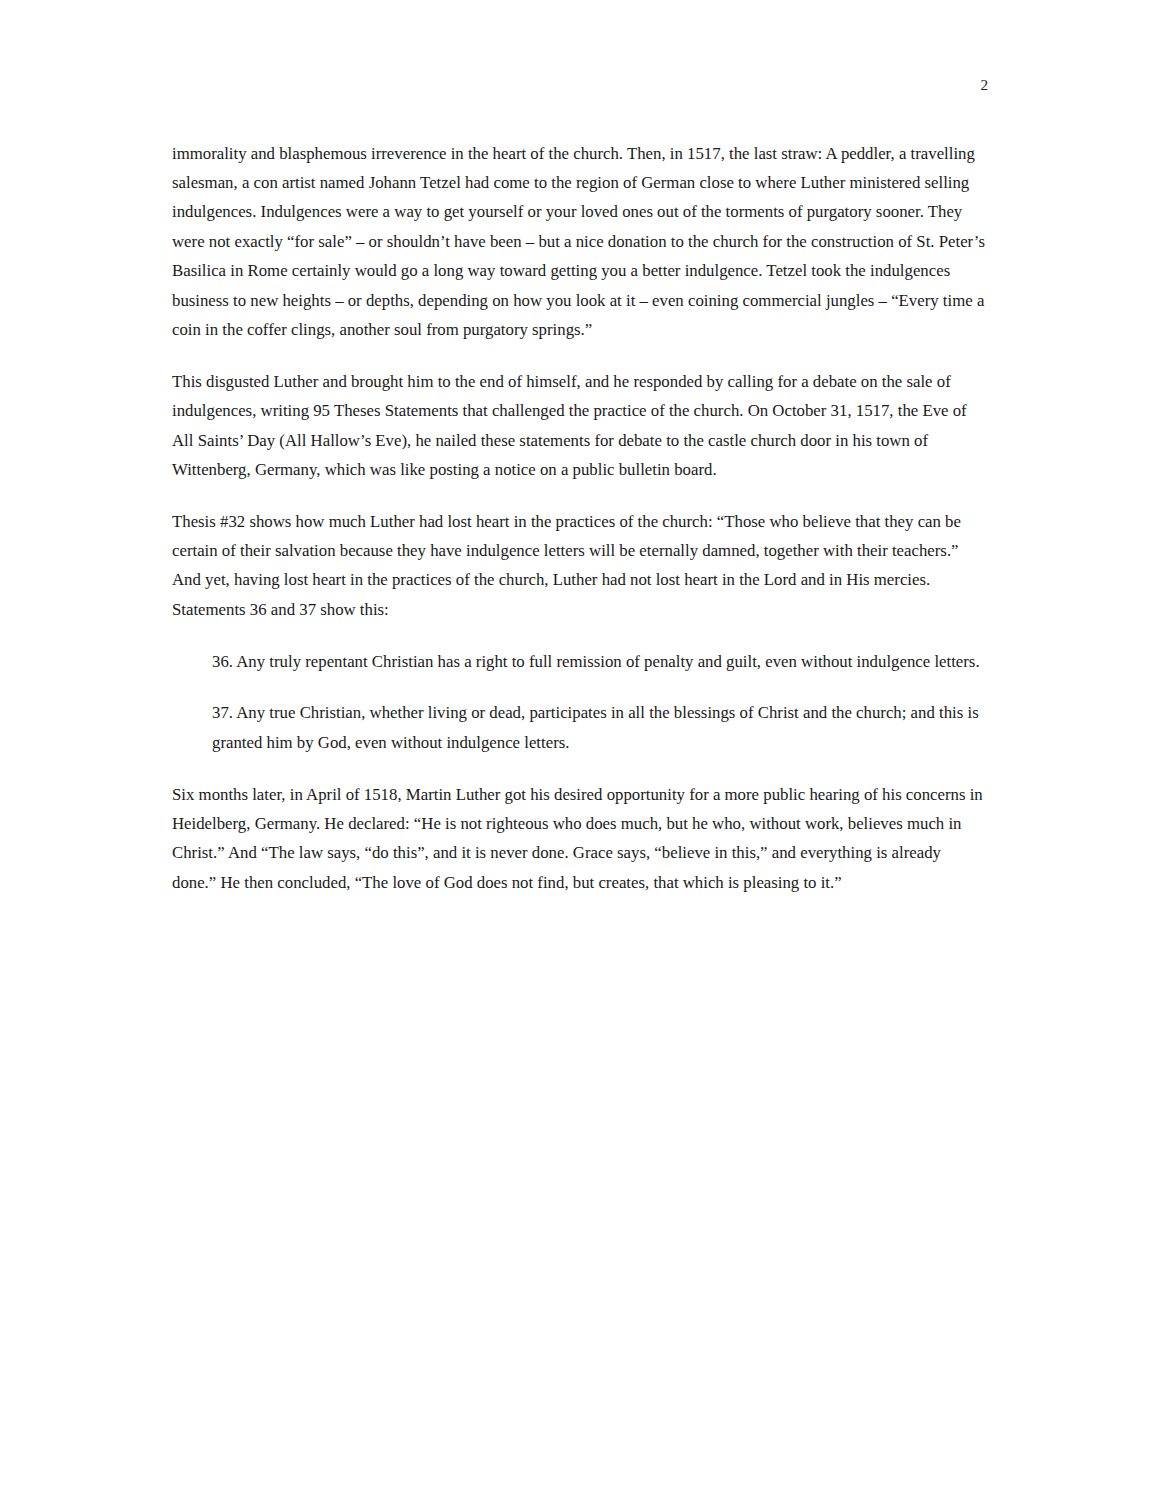2
immorality and blasphemous irreverence in the heart of the church. Then, in 1517, the last straw: A peddler, a travelling salesman, a con artist named Johann Tetzel had come to the region of German close to where Luther ministered selling indulgences. Indulgences were a way to get yourself or your loved ones out of the torments of purgatory sooner. They were not exactly “for sale” – or shouldn’t have been – but a nice donation to the church for the construction of St. Peter’s Basilica in Rome certainly would go a long way toward getting you a better indulgence. Tetzel took the indulgences business to new heights – or depths, depending on how you look at it – even coining commercial jungles – “Every time a coin in the coffer clings, another soul from purgatory springs.”
This disgusted Luther and brought him to the end of himself, and he responded by calling for a debate on the sale of indulgences, writing 95 Theses Statements that challenged the practice of the church. On October 31, 1517, the Eve of All Saints’ Day (All Hallow’s Eve), he nailed these statements for debate to the castle church door in his town of Wittenberg, Germany, which was like posting a notice on a public bulletin board.
Thesis #32 shows how much Luther had lost heart in the practices of the church: “Those who believe that they can be certain of their salvation because they have indulgence letters will be eternally damned, together with their teachers.” And yet, having lost heart in the practices of the church, Luther had not lost heart in the Lord and in His mercies. Statements 36 and 37 show this:
36. Any truly repentant Christian has a right to full remission of penalty and guilt, even without indulgence letters.
37. Any true Christian, whether living or dead, participates in all the blessings of Christ and the church; and this is granted him by God, even without indulgence letters.
Six months later, in April of 1518, Martin Luther got his desired opportunity for a more public hearing of his concerns in Heidelberg, Germany. He declared: “He is not righteous who does much, but he who, without work, believes much in Christ.” And “The law says, “do this”, and it is never done. Grace says, “believe in this,” and everything is already done.” He then concluded, “The love of God does not find, but creates, that which is pleasing to it.”